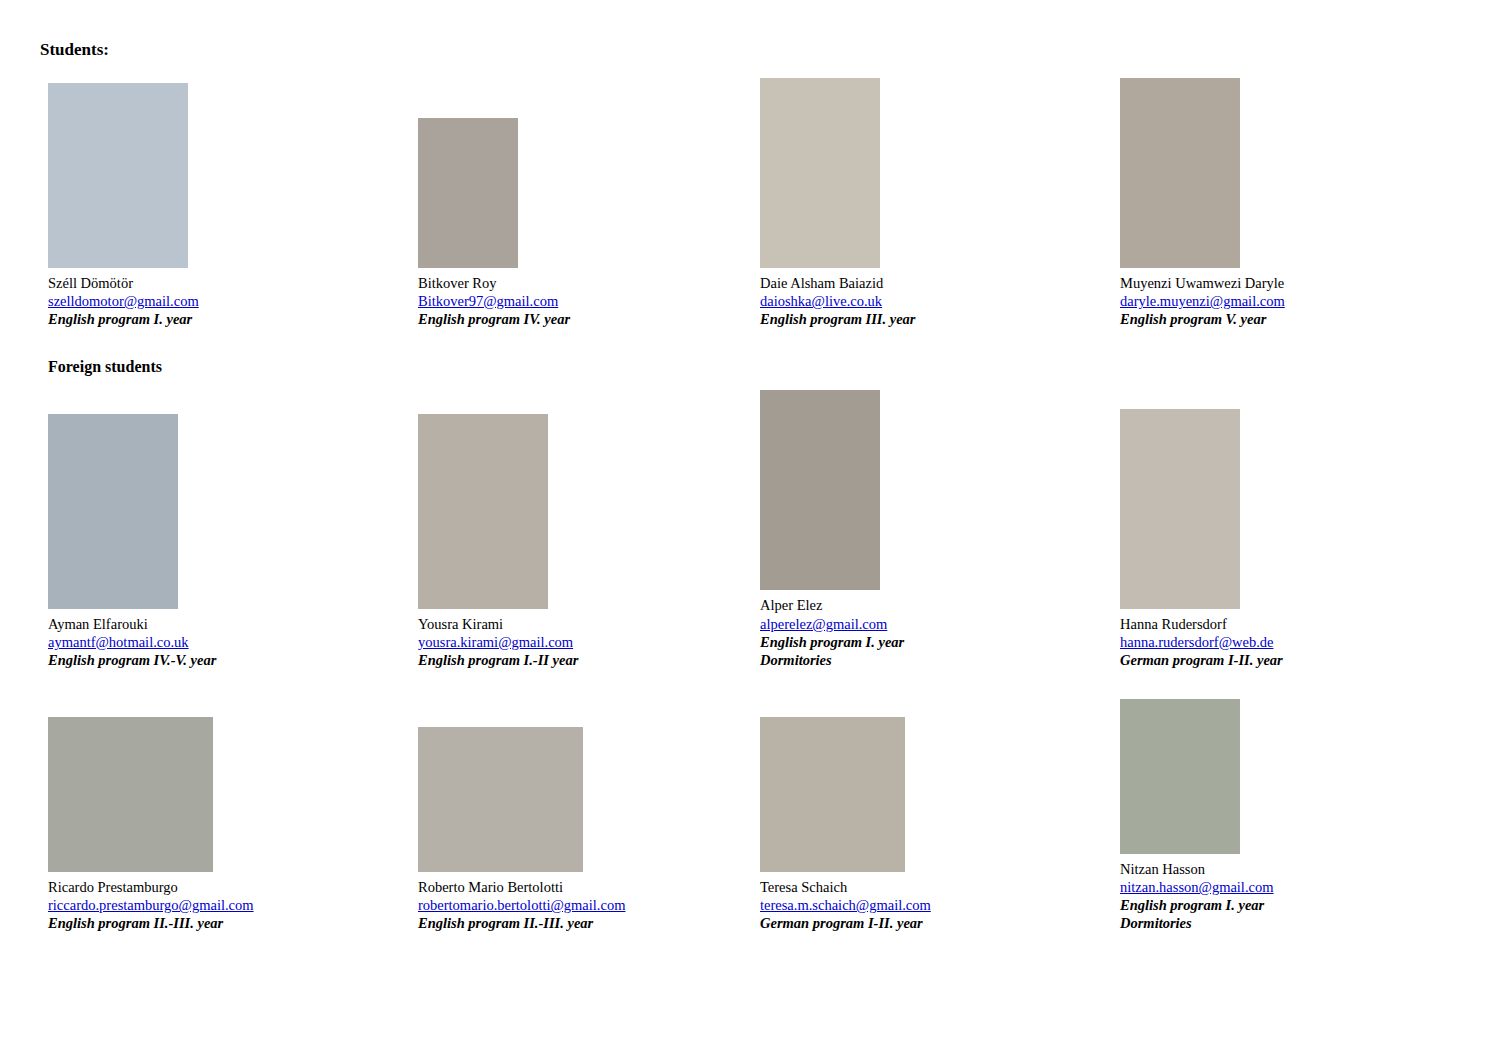Students:
Széll Dömötör
szelldomotor@gmail.com
English program I. year
Bitkover Roy
Bitkover97@gmail.com
English program IV. year
Daie Alsham Baiazid
daioshka@live.co.uk
English program III. year
Muyenzi Uwamwezi Daryle
daryle.muyenzi@gmail.com
English program V. year
Foreign students
Ayman Elfarouki
aymantf@hotmail.co.uk
English program IV.-V. year
Yousra Kirami
yousra.kirami@gmail.com
English program I.-II year
Alper Elez
alperelez@gmail.com
English program I. year
Dormitories
Hanna Rudersdorf
hanna.rudersdorf@web.de
German program I-II. year
Ricardo Prestamburgo
riccardo.prestamburgo@gmail.com
English program II.-III. year
Roberto Mario Bertolotti
robertomario.bertolotti@gmail.com
English program II.-III. year
Teresa Schaich
teresa.m.schaich@gmail.com
German program I-II. year
Nitzan Hasson
nitzan.hasson@gmail.com
English program I. year
Dormitories